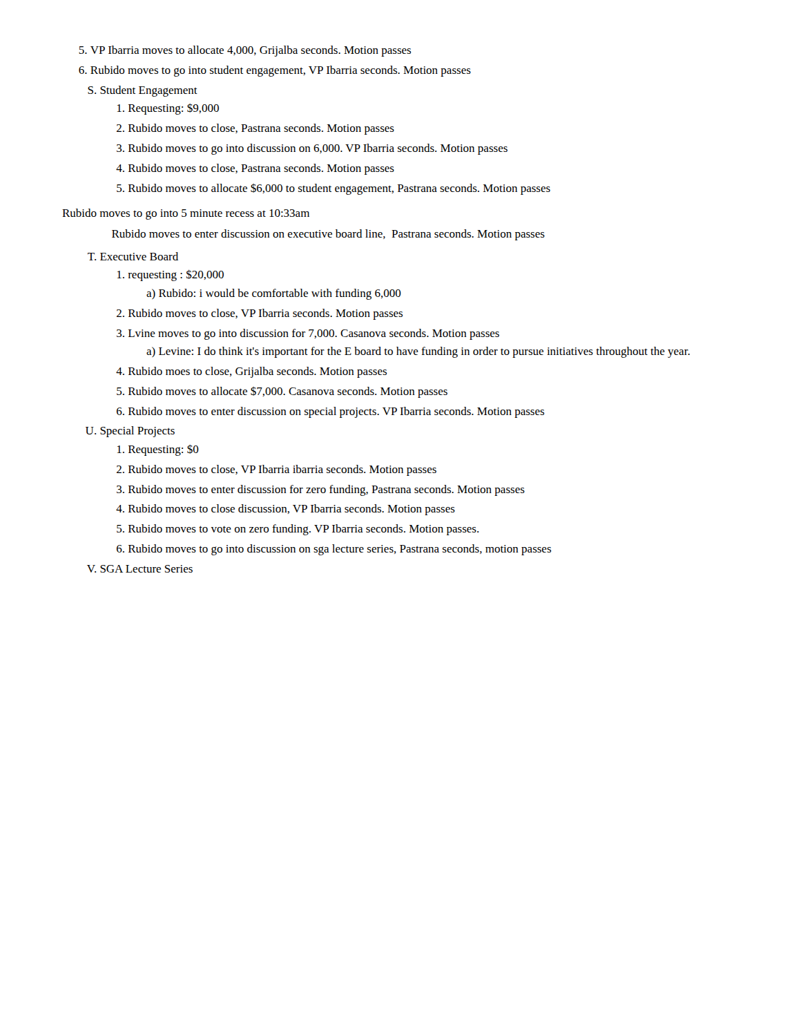VP Ibarria moves to allocate 4,000, Grijalba seconds. Motion passes
Rubido moves to go into student engagement, VP Ibarria seconds. Motion passes
Student Engagement
Requesting: $9,000
Rubido moves to close, Pastrana seconds. Motion passes
Rubido moves to go into discussion on 6,000. VP Ibarria seconds. Motion passes
Rubido moves to close, Pastrana seconds. Motion passes
Rubido moves to allocate $6,000 to student engagement, Pastrana seconds. Motion passes
Rubido moves to go into 5 minute recess at 10:33am
Rubido moves to enter discussion on executive board line, Pastrana seconds. Motion passes
Executive Board
requesting : $20,000
Rubido: i would be comfortable with funding 6,000
Rubido moves to close, VP Ibarria seconds. Motion passes
Lvine moves to go into discussion for 7,000. Casanova seconds. Motion passes
Levine: I do think it's important for the E board to have funding in order to pursue initiatives throughout the year.
Rubido moes to close, Grijalba seconds. Motion passes
Rubido moves to allocate $7,000. Casanova seconds. Motion passes
Rubido moves to enter discussion on special projects. VP Ibarria seconds. Motion passes
Special Projects
Requesting: $0
Rubido moves to close, VP Ibarria ibarria seconds. Motion passes
Rubido moves to enter discussion for zero funding, Pastrana seconds. Motion passes
Rubido moves to close discussion, VP Ibarria seconds. Motion passes
Rubido moves to vote on zero funding. VP Ibarria seconds. Motion passes.
Rubido moves to go into discussion on sga lecture series, Pastrana seconds, motion passes
SGA Lecture Series